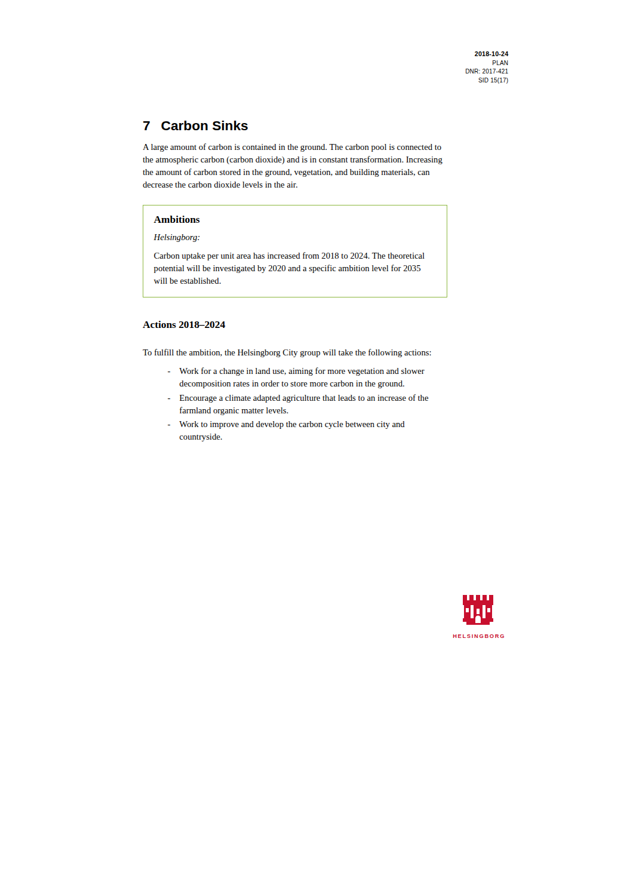2018-10-24
PLAN
DNR: 2017-421
SID 15(17)
7 Carbon Sinks
A large amount of carbon is contained in the ground. The carbon pool is connected to the atmospheric carbon (carbon dioxide) and is in constant transformation. Increasing the amount of carbon stored in the ground, vegetation, and building materials, can decrease the carbon dioxide levels in the air.
Ambitions
Helsingborg:
Carbon uptake per unit area has increased from 2018 to 2024. The theoretical potential will be investigated by 2020 and a specific ambition level for 2035 will be established.
Actions 2018–2024
To fulfill the ambition, the Helsingborg City group will take the following actions:
Work for a change in land use, aiming for more vegetation and slower decomposition rates in order to store more carbon in the ground.
Encourage a climate adapted agriculture that leads to an increase of the farmland organic matter levels.
Work to improve and develop the carbon cycle between city and countryside.
HELSINGBORG